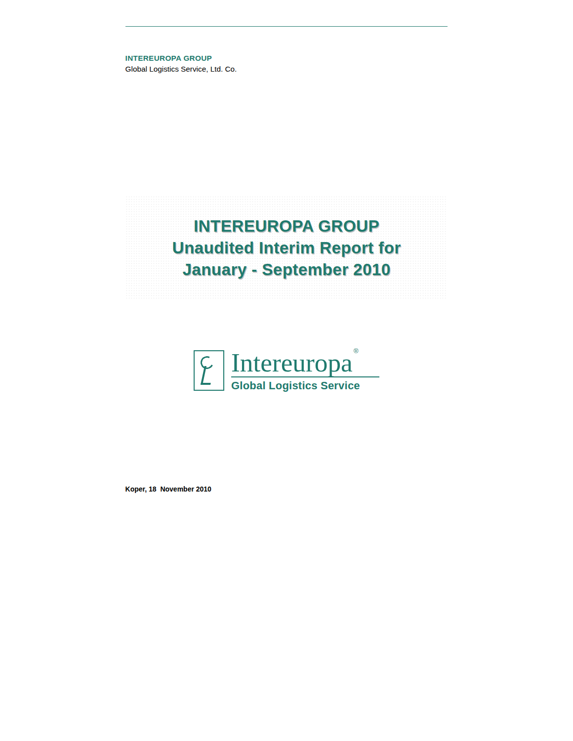INTEREUROPA GROUP
Global Logistics Service, Ltd. Co.
INTEREUROPA GROUP
Unaudited Interim Report for
January - September 2010
Intereuropa®
Global Logistics Service
Koper, 18 November 2010